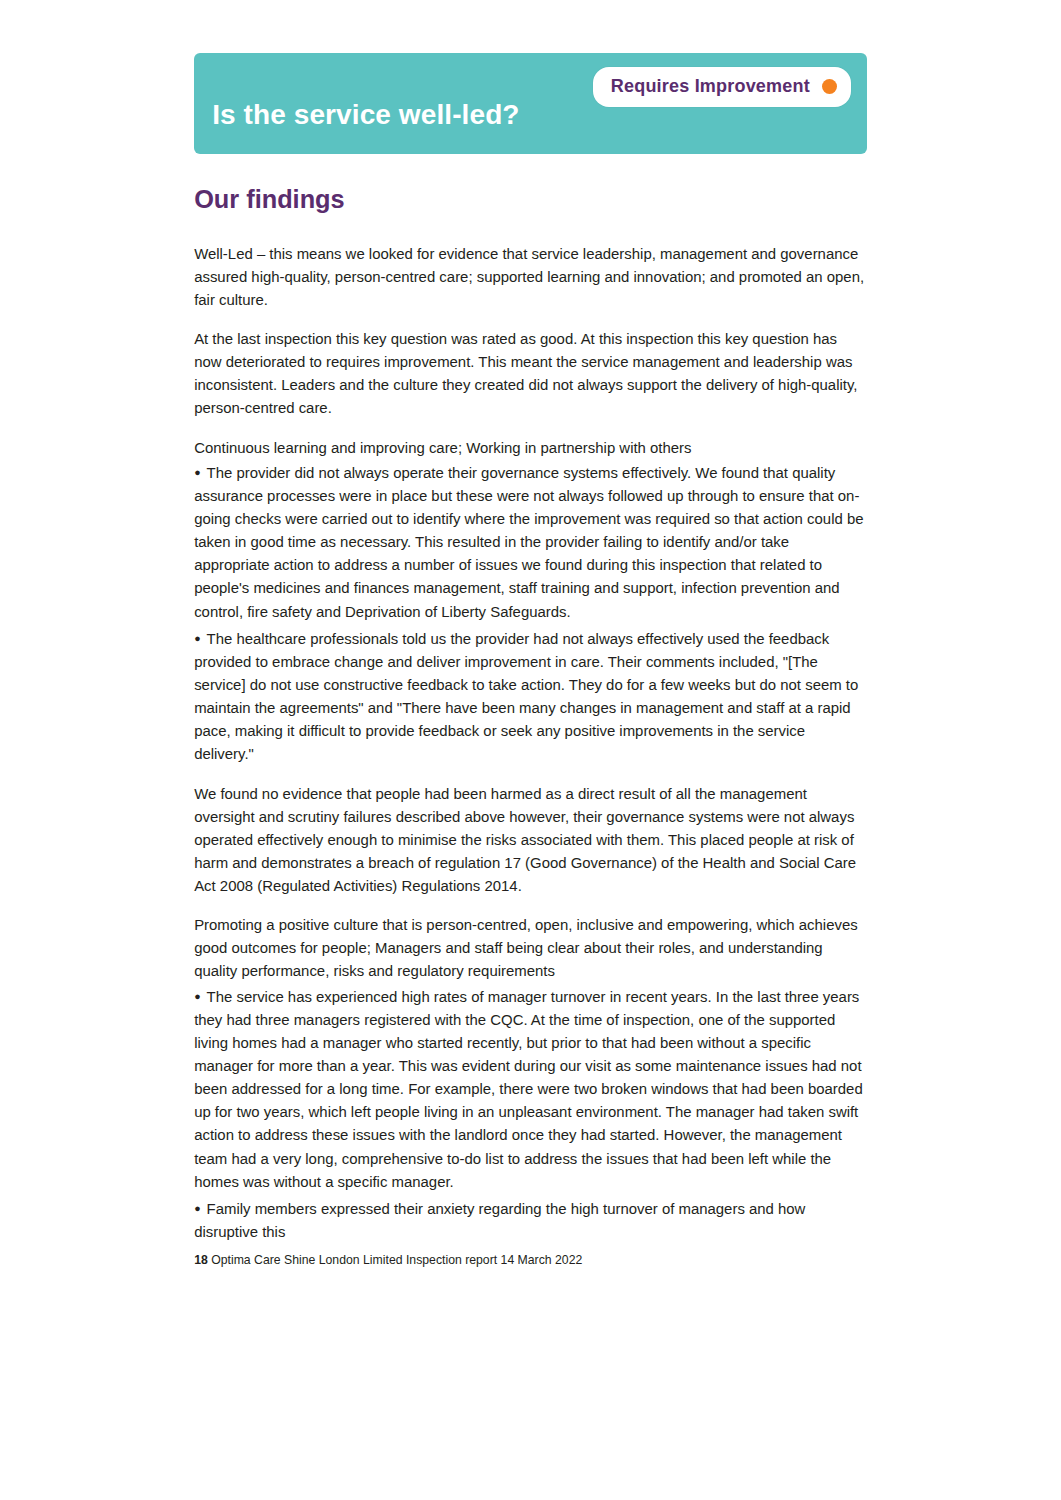Requires Improvement
Is the service well-led?
Our findings
Well-Led – this means we looked for evidence that service leadership, management and governance assured high-quality, person-centred care; supported learning and innovation; and promoted an open, fair culture.
At the last inspection this key question was rated as good. At this inspection this key question has now deteriorated to requires improvement. This meant the service management and leadership was inconsistent. Leaders and the culture they created did not always support the delivery of high-quality, person-centred care.
Continuous learning and improving care; Working in partnership with others
The provider did not always operate their governance systems effectively. We found that quality assurance processes were in place but these were not always followed up through to ensure that on-going checks were carried out to identify where the improvement was required so that action could be taken in good time as necessary. This resulted in the provider failing to identify and/or take appropriate action to address a number of issues we found during this inspection that related to people's medicines and finances management, staff training and support, infection prevention and control, fire safety and Deprivation of Liberty Safeguards.
The healthcare professionals told us the provider had not always effectively used the feedback provided to embrace change and deliver improvement in care. Their comments included, "[The service] do not use constructive feedback to take action. They do for a few weeks but do not seem to maintain the agreements" and "There have been many changes in management and staff at a rapid pace, making it difficult to provide feedback or seek any positive improvements in the service delivery."
We found no evidence that people had been harmed as a direct result of all the management oversight and scrutiny failures described above however, their governance systems were not always operated effectively enough to minimise the risks associated with them. This placed people at risk of harm and demonstrates a breach of regulation 17 (Good Governance) of the Health and Social Care Act 2008 (Regulated Activities) Regulations 2014.
Promoting a positive culture that is person-centred, open, inclusive and empowering, which achieves good outcomes for people; Managers and staff being clear about their roles, and understanding quality performance, risks and regulatory requirements
The service has experienced high rates of manager turnover in recent years. In the last three years they had three managers registered with the CQC. At the time of inspection, one of the supported living homes had a manager who started recently, but prior to that had been without a specific manager for more than a year. This was evident during our visit as some maintenance issues had not been addressed for a long time. For example, there were two broken windows that had been boarded up for two years, which left people living in an unpleasant environment. The manager had taken swift action to address these issues with the landlord once they had started. However, the management team had a very long, comprehensive to-do list to address the issues that had been left while the homes was without a specific manager.
Family members expressed their anxiety regarding the high turnover of managers and how disruptive this
18 Optima Care Shine London Limited Inspection report 14 March 2022